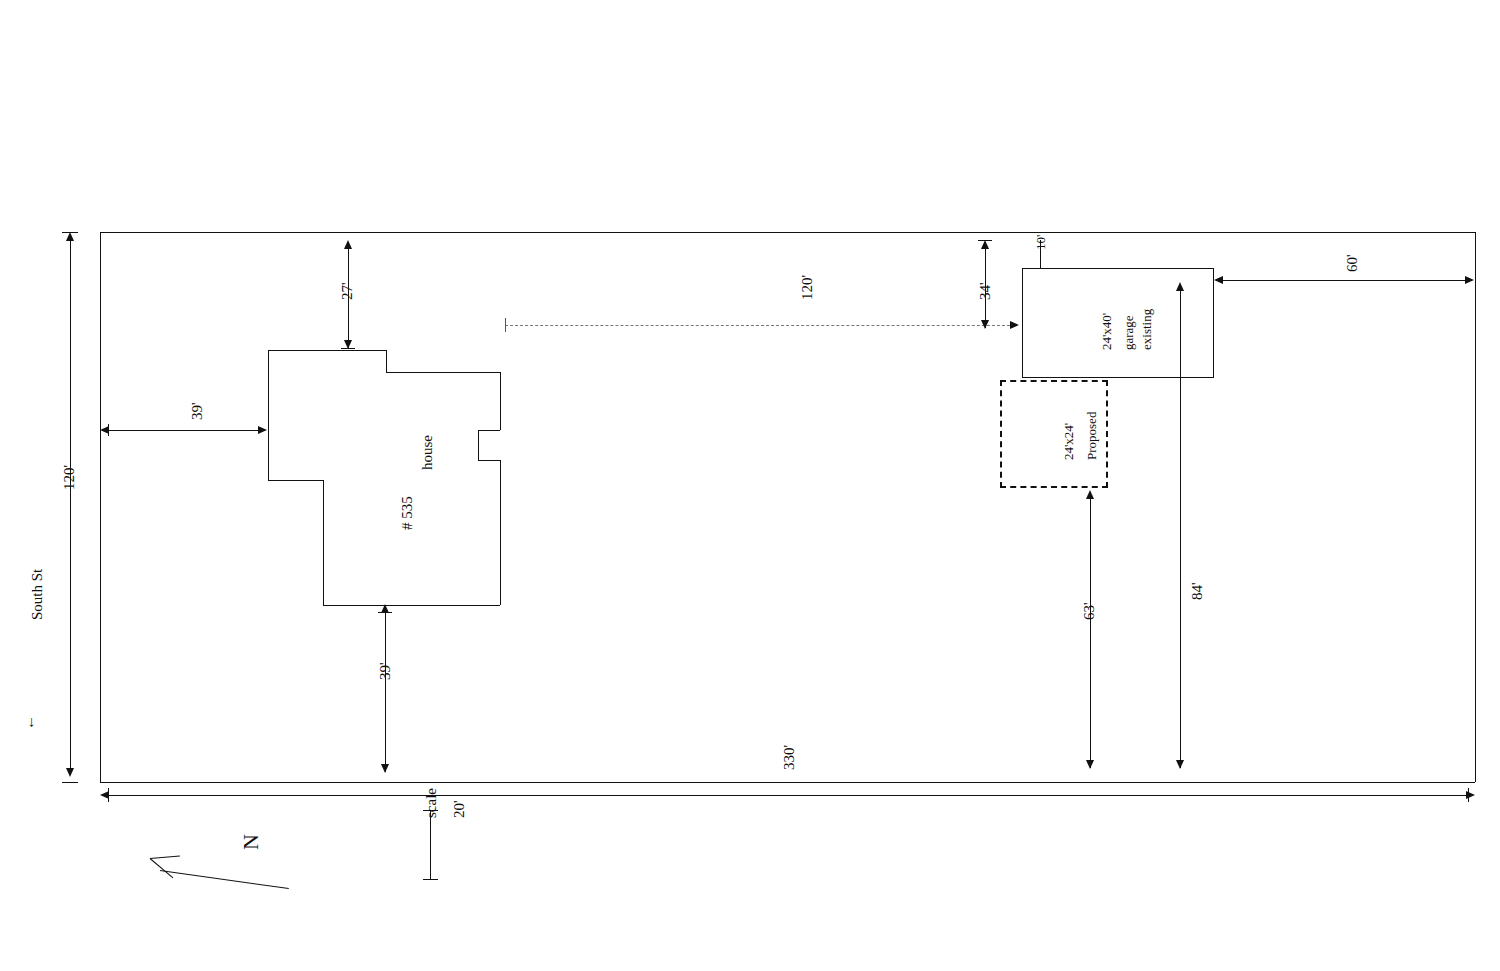house
# 535
existing
garage
24'x40'
Proposed
24'x24'
120'
330'
39'
39'
27'
120'
34'
10'
60'
63'
84'
South St
←
N
scale
20'